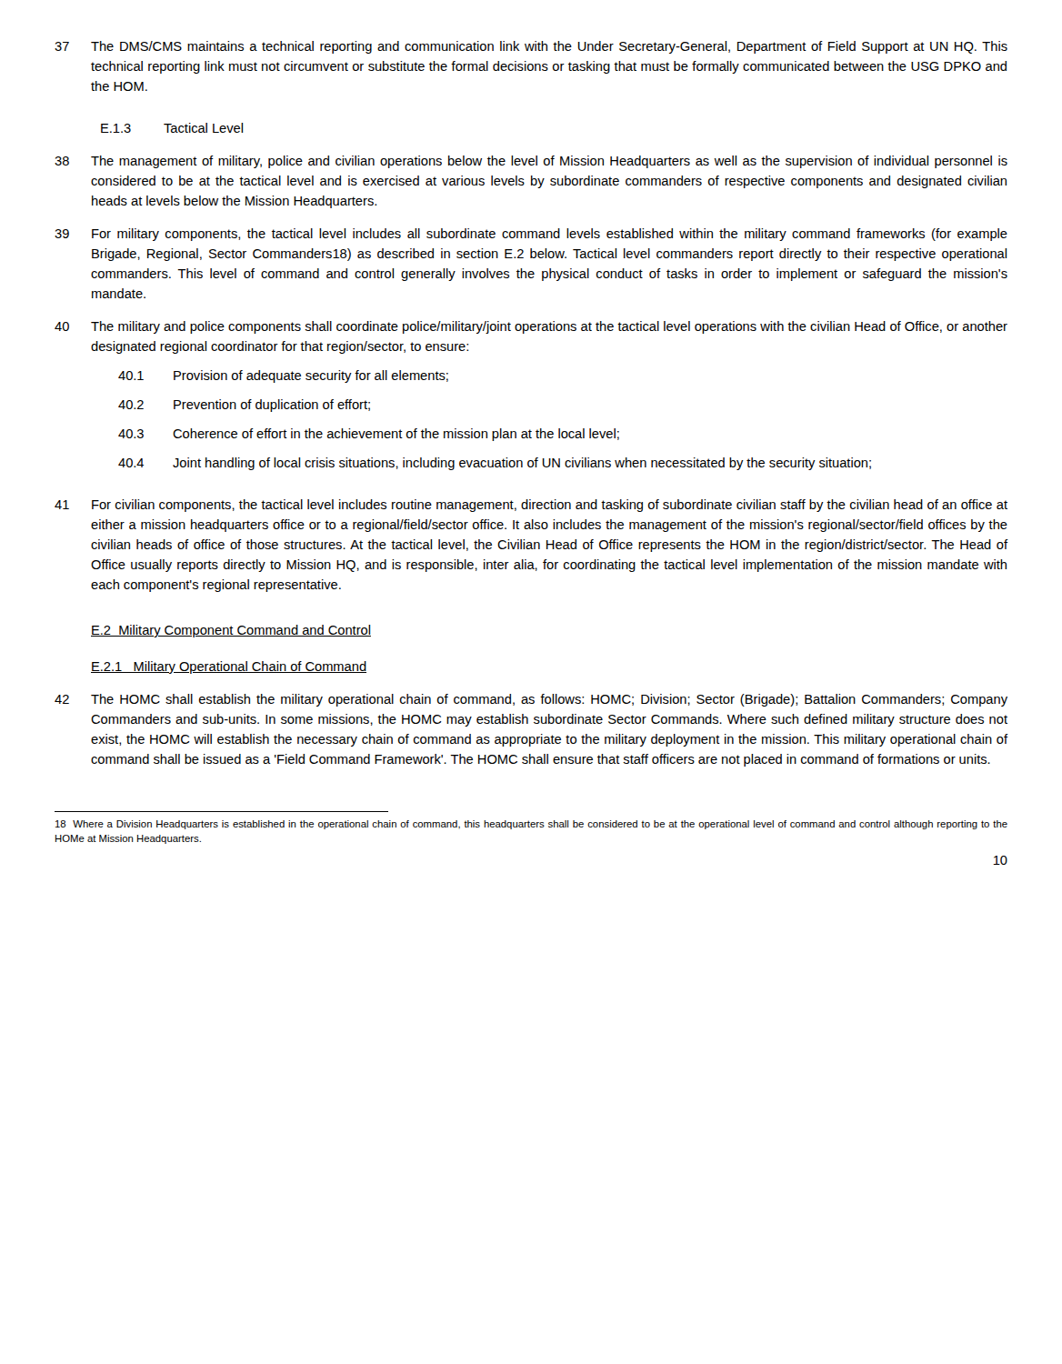37
The DMS/CMS maintains a technical reporting and communication link with the Under Secretary-General, Department of Field Support at UN HQ. This technical reporting link must not circumvent or substitute the formal decisions or tasking that must be formally communicated between the USG DPKO and the HOM.
E.1.3 Tactical Level
38
The management of military, police and civilian operations below the level of Mission Headquarters as well as the supervision of individual personnel is considered to be at the tactical level and is exercised at various levels by subordinate commanders of respective components and designated civilian heads at levels below the Mission Headquarters.
39
For military components, the tactical level includes all subordinate command levels established within the military command frameworks (for example Brigade, Regional, Sector Commanders18) as described in section E.2 below. Tactical level commanders report directly to their respective operational commanders. This level of command and control generally involves the physical conduct of tasks in order to implement or safeguard the mission's mandate.
40
The military and police components shall coordinate police/military/joint operations at the tactical level operations with the civilian Head of Office, or another designated regional coordinator for that region/sector, to ensure:
40.1
Provision of adequate security for all elements;
40.2
Prevention of duplication of effort;
40.3
Coherence of effort in the achievement of the mission plan at the local level;
40.4
Joint handling of local crisis situations, including evacuation of UN civilians when necessitated by the security situation;
41
For civilian components, the tactical level includes routine management, direction and tasking of subordinate civilian staff by the civilian head of an office at either a mission headquarters office or to a regional/field/sector office. It also includes the management of the mission's regional/sector/field offices by the civilian heads of office of those structures. At the tactical level, the Civilian Head of Office represents the HOM in the region/district/sector. The Head of Office usually reports directly to Mission HQ, and is responsible, inter alia, for coordinating the tactical level implementation of the mission mandate with each component's regional representative.
E.2 Military Component Command and Control
E.2.1 Military Operational Chain of Command
42
The HOMC shall establish the military operational chain of command, as follows: HOMC; Division; Sector (Brigade); Battalion Commanders; Company Commanders and sub-units. In some missions, the HOMC may establish subordinate Sector Commands. Where such defined military structure does not exist, the HOMC will establish the necessary chain of command as appropriate to the military deployment in the mission. This military operational chain of command shall be issued as a 'Field Command Framework'. The HOMC shall ensure that staff officers are not placed in command of formations or units.
18 Where a Division Headquarters is established in the operational chain of command, this headquarters shall be considered to be at the operational level of command and control although reporting to the HOMe at Mission Headquarters.
10